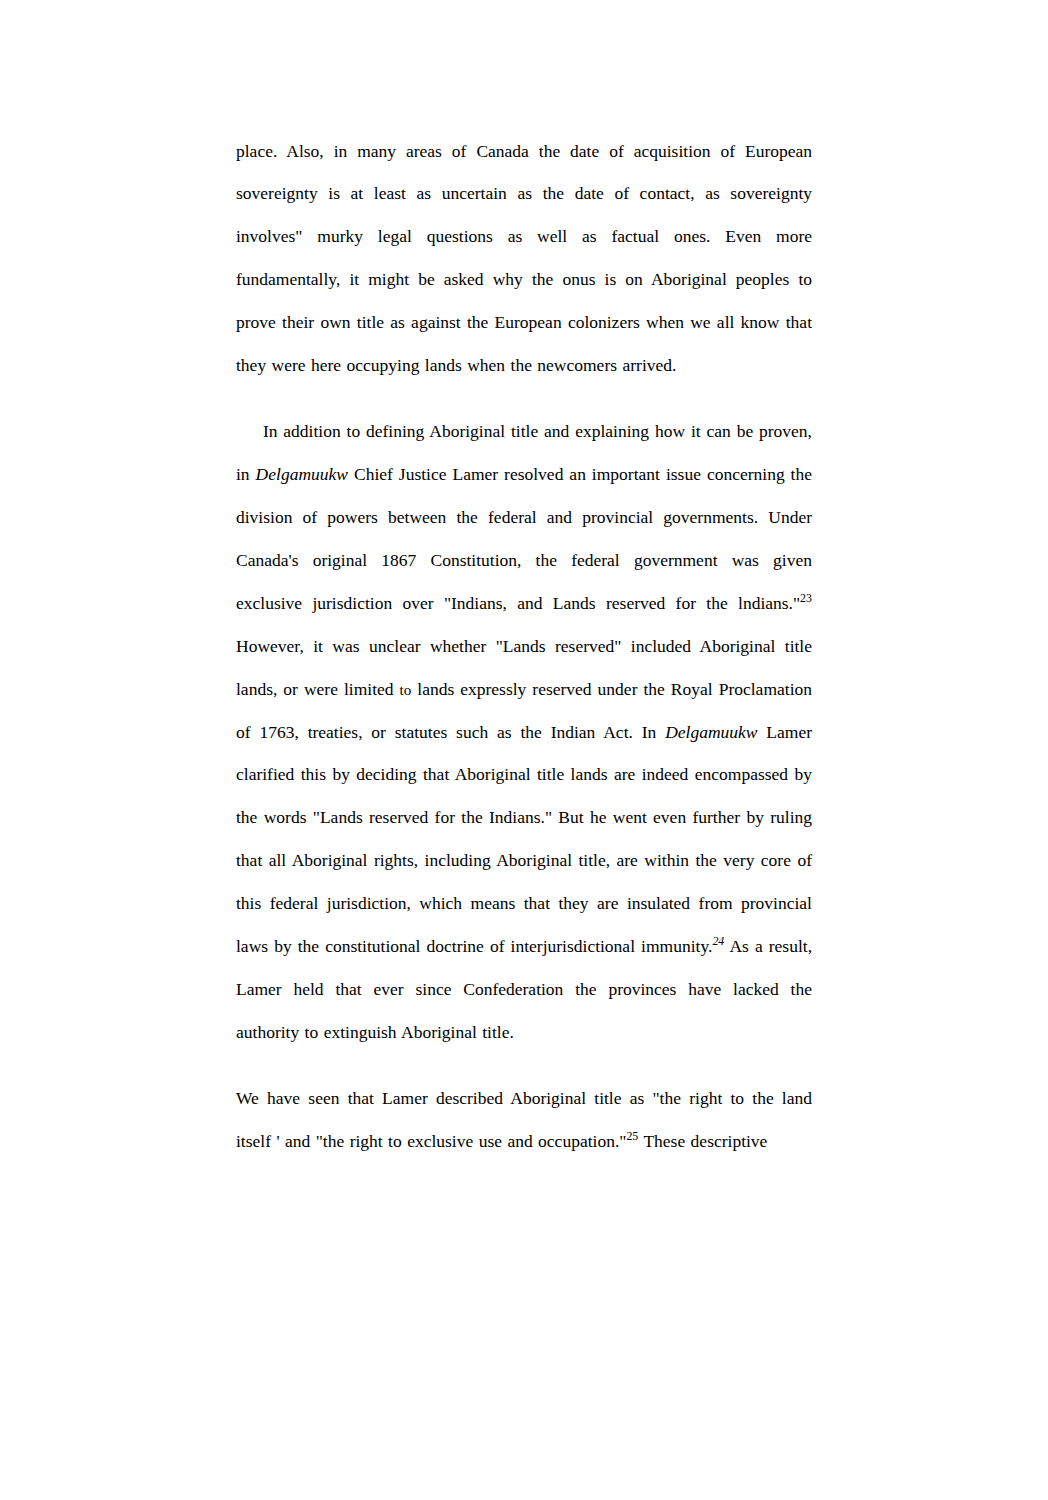place. Also, in many areas of Canada the date of acquisition of European sovereignty is at least as uncertain as the date of contact, as sovereignty involves" murky legal questions as well as factual ones. Even more fundamentally, it might be asked why the onus is on Aboriginal peoples to prove their own title as against the European colonizers when we all know that they were here occupying lands when the newcomers arrived.
In addition to defining Aboriginal title and explaining how it can be proven, in Delgamuukw Chief Justice Lamer resolved an important issue concerning the division of powers between the federal and provincial governments. Under Canada's original 1867 Constitution, the federal government was given exclusive jurisdiction over "Indians, and Lands reserved for the lndians."23 However, it was unclear whether "Lands reserved" included Aboriginal title lands, or were limited to lands expressly reserved under the Royal Proclamation of 1763, treaties, or statutes such as the Indian Act. In Delgamuukw Lamer clarified this by deciding that Aboriginal title lands are indeed encompassed by the words "Lands reserved for the Indians." But he went even further by ruling that all Aboriginal rights, including Aboriginal title, are within the very core of this federal jurisdiction, which means that they are insulated from provincial laws by the constitutional doctrine of interjurisdictional immunity.24 As a result, Lamer held that ever since Confederation the provinces have lacked the authority to extinguish Aboriginal title.
We have seen that Lamer described Aboriginal title as "the right to the land itself ' and "the right to exclusive use and occupation."25 These descriptive